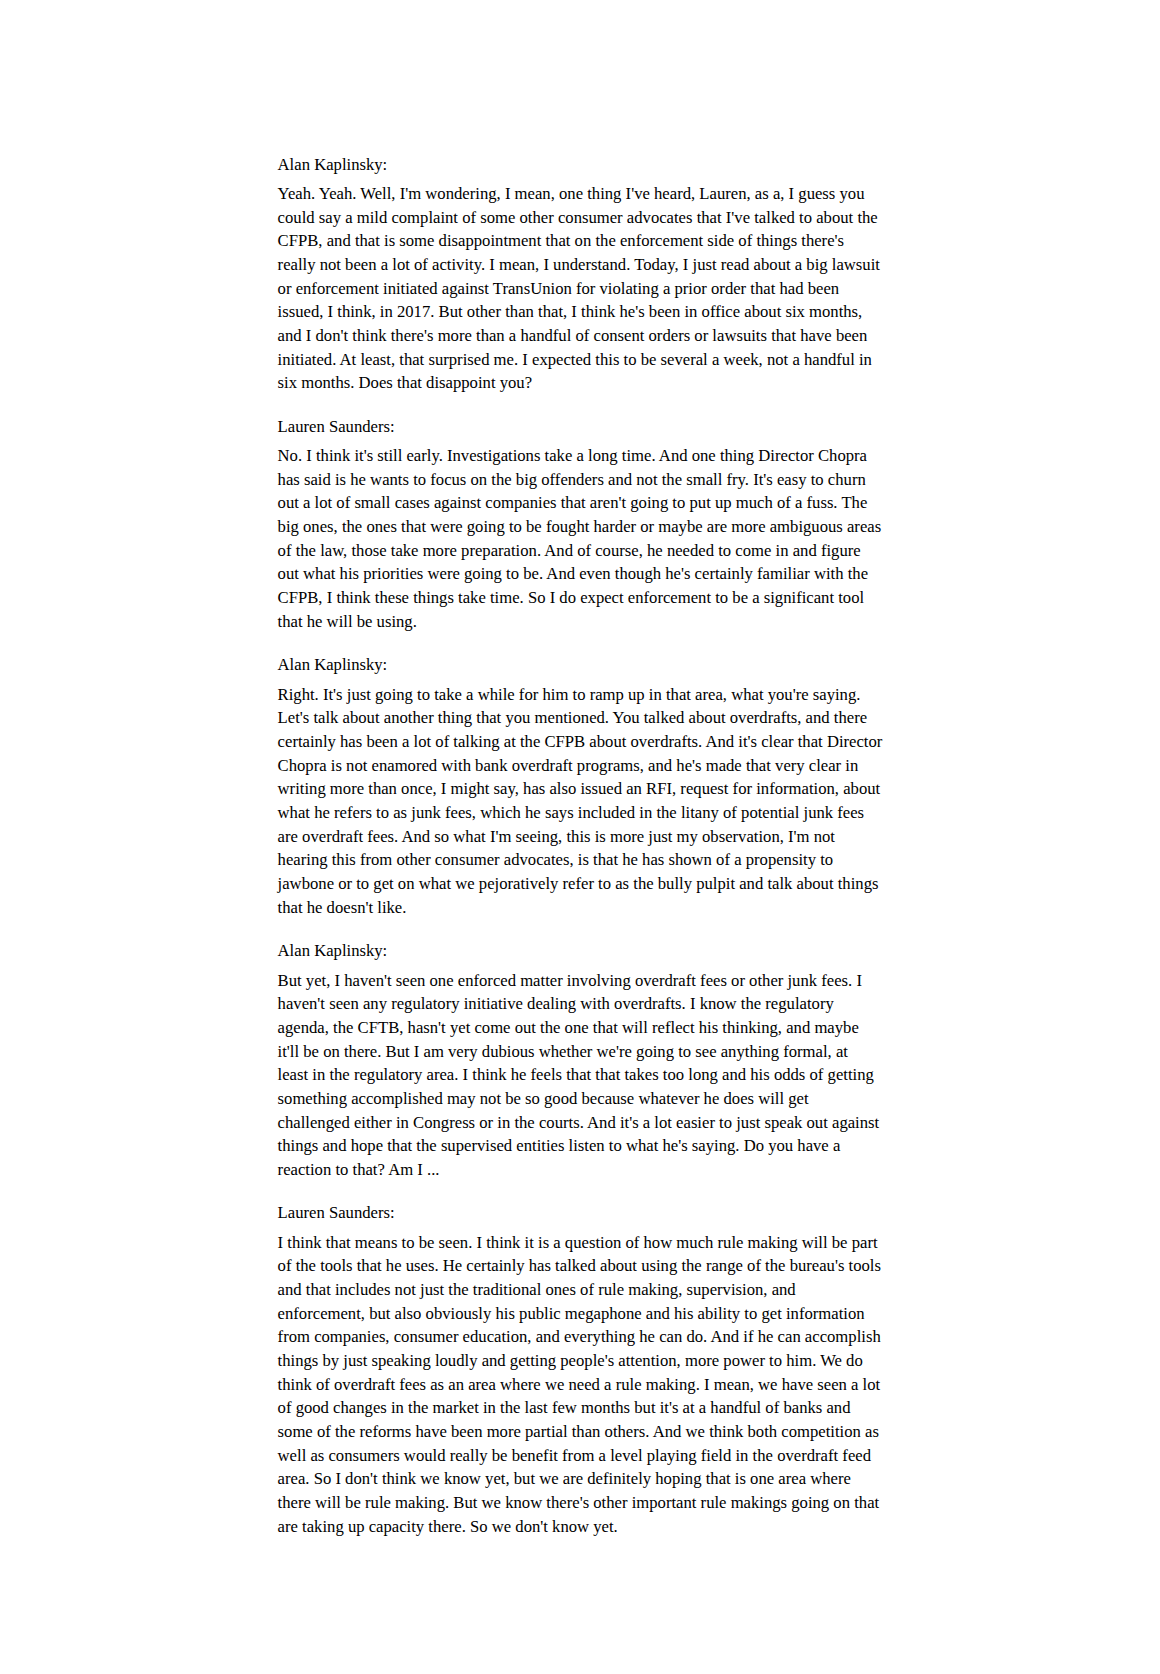Alan Kaplinsky:
Yeah. Yeah. Well, I'm wondering, I mean, one thing I've heard, Lauren, as a, I guess you could say a mild complaint of some other consumer advocates that I've talked to about the CFPB, and that is some disappointment that on the enforcement side of things there's really not been a lot of activity. I mean, I understand. Today, I just read about a big lawsuit or enforcement initiated against TransUnion for violating a prior order that had been issued, I think, in 2017. But other than that, I think he's been in office about six months, and I don't think there's more than a handful of consent orders or lawsuits that have been initiated. At least, that surprised me. I expected this to be several a week, not a handful in six months. Does that disappoint you?
Lauren Saunders:
No. I think it's still early. Investigations take a long time. And one thing Director Chopra has said is he wants to focus on the big offenders and not the small fry. It's easy to churn out a lot of small cases against companies that aren't going to put up much of a fuss. The big ones, the ones that were going to be fought harder or maybe are more ambiguous areas of the law, those take more preparation. And of course, he needed to come in and figure out what his priorities were going to be. And even though he's certainly familiar with the CFPB, I think these things take time. So I do expect enforcement to be a significant tool that he will be using.
Alan Kaplinsky:
Right. It's just going to take a while for him to ramp up in that area, what you're saying. Let's talk about another thing that you mentioned. You talked about overdrafts, and there certainly has been a lot of talking at the CFPB about overdrafts. And it's clear that Director Chopra is not enamored with bank overdraft programs, and he's made that very clear in writing more than once, I might say, has also issued an RFI, request for information, about what he refers to as junk fees, which he says included in the litany of potential junk fees are overdraft fees. And so what I'm seeing, this is more just my observation, I'm not hearing this from other consumer advocates, is that he has shown of a propensity to jawbone or to get on what we pejoratively refer to as the bully pulpit and talk about things that he doesn't like.
Alan Kaplinsky:
But yet, I haven't seen one enforced matter involving overdraft fees or other junk fees. I haven't seen any regulatory initiative dealing with overdrafts. I know the regulatory agenda, the CFTB, hasn't yet come out the one that will reflect his thinking, and maybe it'll be on there. But I am very dubious whether we're going to see anything formal, at least in the regulatory area. I think he feels that that takes too long and his odds of getting something accomplished may not be so good because whatever he does will get challenged either in Congress or in the courts. And it's a lot easier to just speak out against things and hope that the supervised entities listen to what he's saying. Do you have a reaction to that? Am I ...
Lauren Saunders:
I think that means to be seen. I think it is a question of how much rule making will be part of the tools that he uses. He certainly has talked about using the range of the bureau's tools and that includes not just the traditional ones of rule making, supervision, and enforcement, but also obviously his public megaphone and his ability to get information from companies, consumer education, and everything he can do. And if he can accomplish things by just speaking loudly and getting people's attention, more power to him. We do think of overdraft fees as an area where we need a rule making. I mean, we have seen a lot of good changes in the market in the last few months but it's at a handful of banks and some of the reforms have been more partial than others. And we think both competition as well as consumers would really be benefit from a level playing field in the overdraft feed area. So I don't think we know yet, but we are definitely hoping that is one area where there will be rule making. But we know there's other important rule makings going on that are taking up capacity there. So we don't know yet.